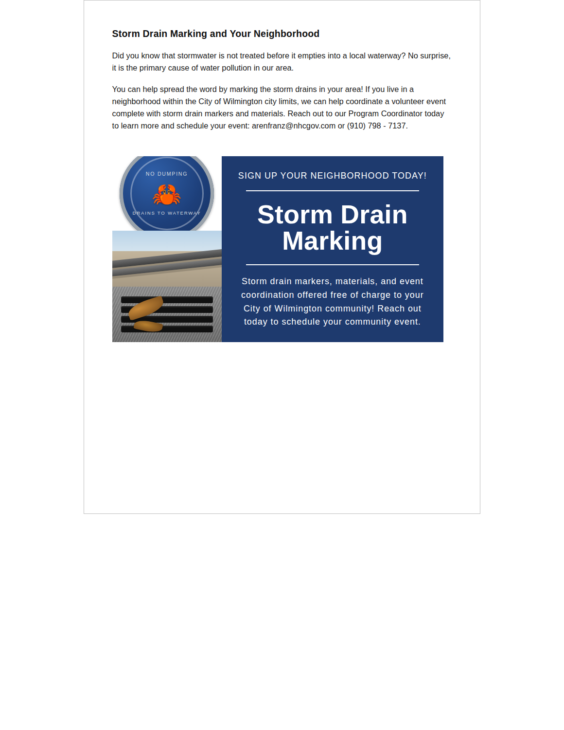Storm Drain Marking and Your Neighborhood
Did you know that stormwater is not treated before it empties into a local waterway? No surprise, it is the primary cause of water pollution in our area.
You can help spread the word by marking the storm drains in your area! If you live in a neighborhood within the City of Wilmington city limits, we can help coordinate a volunteer event complete with storm drain markers and materials. Reach out to our Program Coordinator today to learn more and schedule your event: arenfranz@nhcgov.com or (910) 798 - 7137.
No Dumping Drains to Waterway
🦀
Sign up your neighborhood today!
Storm Drain Marking
Storm drain markers, materials, and event coordination offered free of charge to your City of Wilmington community! Reach out today to schedule your community event.